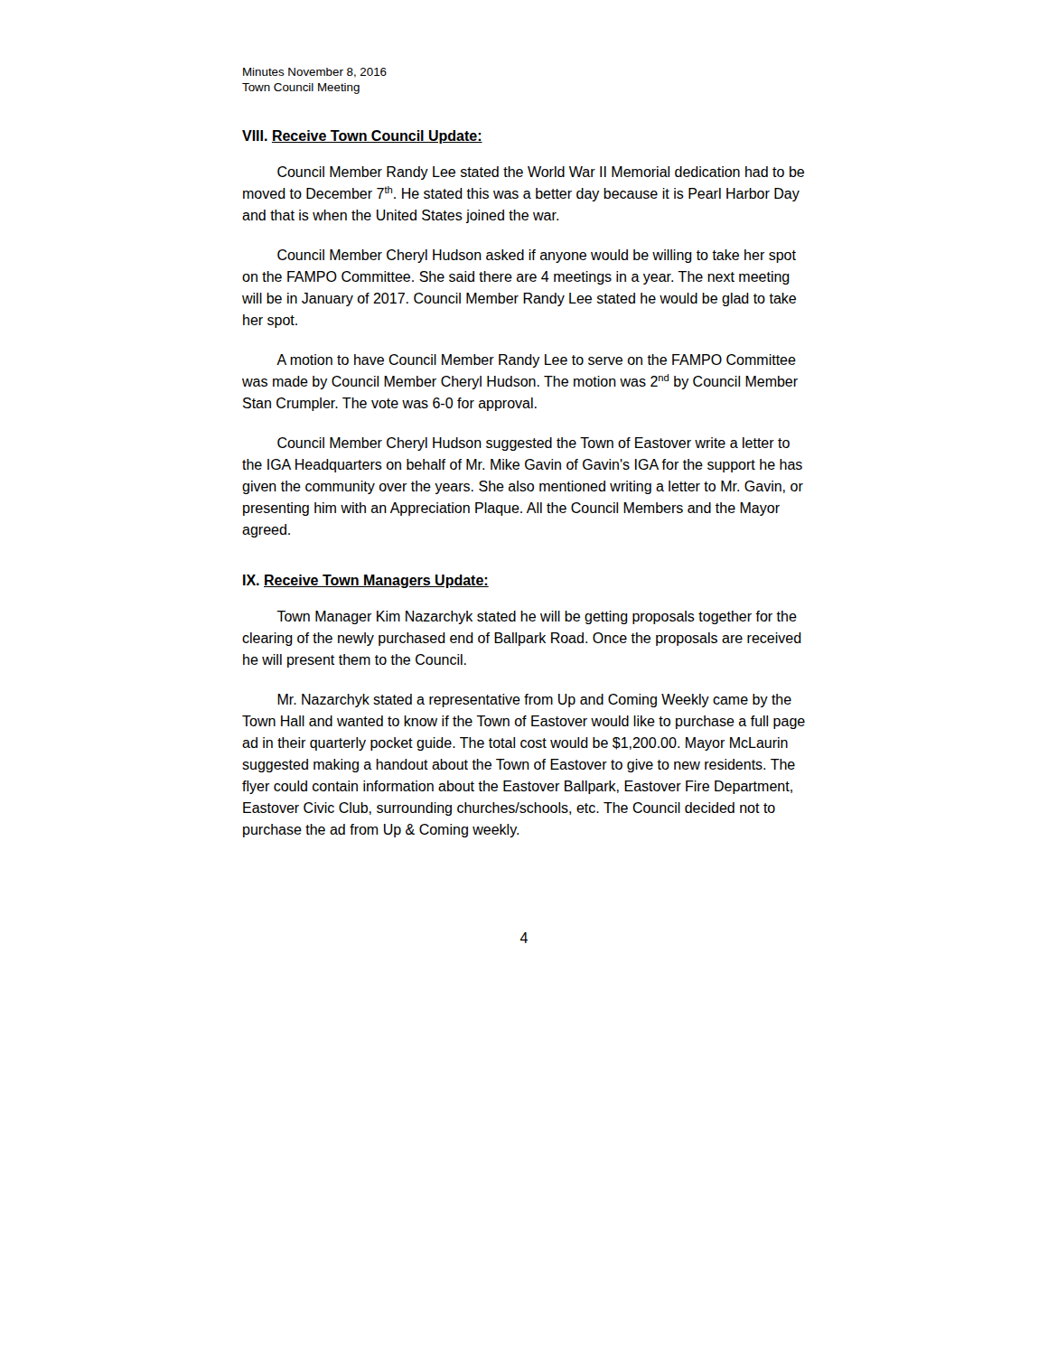Minutes November 8, 2016
Town Council Meeting
VIII. Receive Town Council Update:
Council Member Randy Lee stated the World War II Memorial dedication had to be moved to December 7th. He stated this was a better day because it is Pearl Harbor Day and that is when the United States joined the war.
Council Member Cheryl Hudson asked if anyone would be willing to take her spot on the FAMPO Committee. She said there are 4 meetings in a year. The next meeting will be in January of 2017. Council Member Randy Lee stated he would be glad to take her spot.
A motion to have Council Member Randy Lee to serve on the FAMPO Committee was made by Council Member Cheryl Hudson. The motion was 2nd by Council Member Stan Crumpler. The vote was 6-0 for approval.
Council Member Cheryl Hudson suggested the Town of Eastover write a letter to the IGA Headquarters on behalf of Mr. Mike Gavin of Gavin's IGA for the support he has given the community over the years. She also mentioned writing a letter to Mr. Gavin, or presenting him with an Appreciation Plaque. All the Council Members and the Mayor agreed.
IX. Receive Town Managers Update:
Town Manager Kim Nazarchyk stated he will be getting proposals together for the clearing of the newly purchased end of Ballpark Road. Once the proposals are received he will present them to the Council.
Mr. Nazarchyk stated a representative from Up and Coming Weekly came by the Town Hall and wanted to know if the Town of Eastover would like to purchase a full page ad in their quarterly pocket guide. The total cost would be $1,200.00. Mayor McLaurin suggested making a handout about the Town of Eastover to give to new residents. The flyer could contain information about the Eastover Ballpark, Eastover Fire Department, Eastover Civic Club, surrounding churches/schools, etc. The Council decided not to purchase the ad from Up & Coming weekly.
4